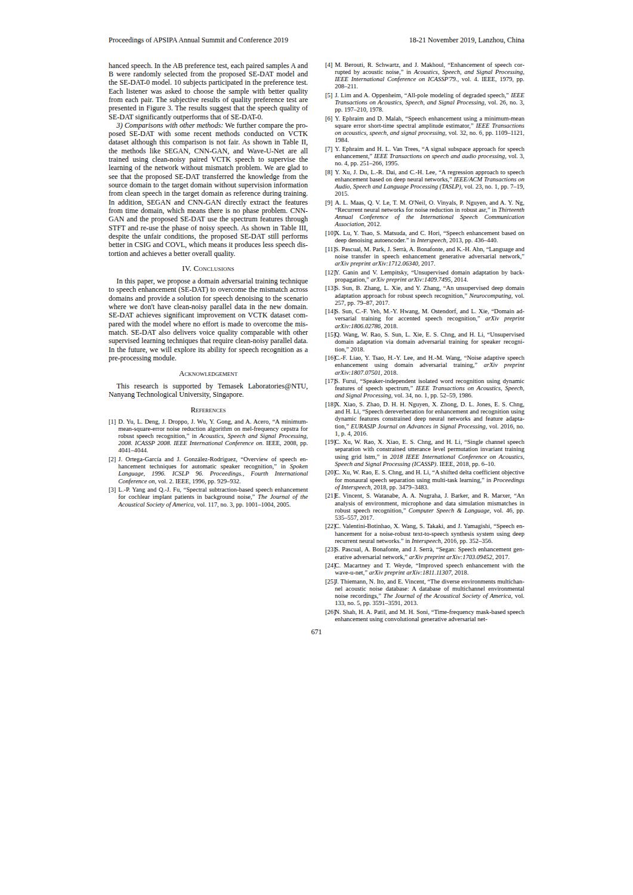Proceedings of APSIPA Annual Summit and Conference 2019 18-21 November 2019, Lanzhou, China
hanced speech. In the AB preference test, each paired samples A and B were randomly selected from the proposed SE-DAT model and the SE-DAT-0 model. 10 subjects participated in the preference test. Each listener was asked to choose the sample with better quality from each pair. The subjective results of quality preference test are presented in Figure 3. The results suggest that the speech quality of SE-DAT significantly outperforms that of SE-DAT-0.
3) Comparisons with other methods: We further compare the proposed SE-DAT with some recent methods conducted on VCTK dataset although this comparison is not fair. As shown in Table II, the methods like SEGAN, CNN-GAN, and Wave-U-Net are all trained using clean-noisy paired VCTK speech to supervise the learning of the network without mismatch problem. We are glad to see that the proposed SE-DAT transferred the knowledge from the source domain to the target domain without supervision information from clean speech in the target domain as reference during training. In addition, SEGAN and CNN-GAN directly extract the features from time domain, which means there is no phase problem. CNN-GAN and the proposed SE-DAT use the spectrum features through STFT and re-use the phase of noisy speech. As shown in Table III, despite the unfair conditions, the proposed SE-DAT still performs better in CSIG and COVL, which means it produces less speech distortion and achieves a better overall quality.
IV. Conclusions
In this paper, we propose a domain adversarial training technique to speech enhancement (SE-DAT) to overcome the mismatch across domains and provide a solution for speech denoising to the scenario where we don't have clean-noisy parallel data in the new domain. SE-DAT achieves significant improvement on VCTK dataset compared with the model where no effort is made to overcome the mismatch. SE-DAT also delivers voice quality comparable with other supervised learning techniques that require clean-noisy parallel data. In the future, we will explore its ability for speech recognition as a pre-processing module.
Acknowledgement
This research is supported by Temasek Laboratories@NTU, Nanyang Technological University, Singapore.
References
[1] D. Yu, L. Deng, J. Droppo, J. Wu, Y. Gong, and A. Acero, “A minimum-mean-square-error noise reduction algorithm on mel-frequency cepstra for robust speech recognition,” in Acoustics, Speech and Signal Processing, 2008. ICASSP 2008. IEEE International Conference on. IEEE, 2008, pp. 4041–4044.
[2] J. Ortega-García and J. González-Rodríguez, “Overview of speech enhancement techniques for automatic speaker recognition,” in Spoken Language, 1996. ICSLP 96. Proceedings., Fourth International Conference on, vol. 2. IEEE, 1996, pp. 929–932.
[3] L.-P. Yang and Q.-J. Fu, “Spectral subtraction-based speech enhancement for cochlear implant patients in background noise,” The Journal of the Acoustical Society of America, vol. 117, no. 3, pp. 1001–1004, 2005.
[4] M. Berouti, R. Schwartz, and J. Makhoul, “Enhancement of speech corrupted by acoustic noise,” in Acoustics, Speech, and Signal Processing, IEEE International Conference on ICASSP'79., vol. 4. IEEE, 1979, pp. 208–211.
[5] J. Lim and A. Oppenheim, “All-pole modeling of degraded speech,” IEEE Transactions on Acoustics, Speech, and Signal Processing, vol. 26, no. 3, pp. 197–210, 1978.
[6] Y. Ephraim and D. Malah, “Speech enhancement using a minimum-mean square error short-time spectral amplitude estimator,” IEEE Transactions on acoustics, speech, and signal processing, vol. 32, no. 6, pp. 1109–1121, 1984.
[7] Y. Ephraim and H. L. Van Trees, “A signal subspace approach for speech enhancement,” IEEE Transactions on speech and audio processing, vol. 3, no. 4, pp. 251–266, 1995.
[8] Y. Xu, J. Du, L.-R. Dai, and C.-H. Lee, “A regression approach to speech enhancement based on deep neural networks,” IEEE/ACM Transactions on Audio, Speech and Language Processing (TASLP), vol. 23, no. 1, pp. 7–19, 2015.
[9] A. L. Maas, Q. V. Le, T. M. O'Neil, O. Vinyals, P. Nguyen, and A. Y. Ng, “Recurrent neural networks for noise reduction in robust asr,” in Thirteenth Annual Conference of the International Speech Communication Association, 2012.
[10] X. Lu, Y. Tsao, S. Matsuda, and C. Hori, “Speech enhancement based on deep denoising autoencoder.” in Interspeech, 2013, pp. 436–440.
[11] S. Pascual, M. Park, J. Serrà, A. Bonafonte, and K.-H. Ahn, “Language and noise transfer in speech enhancement generative adversarial network,” arXiv preprint arXiv:1712.06340, 2017.
[12] Y. Ganin and V. Lempitsky, “Unsupervised domain adaptation by backpropagation,” arXiv preprint arXiv:1409.7495, 2014.
[13] S. Sun, B. Zhang, L. Xie, and Y. Zhang, “An unsupervised deep domain adaptation approach for robust speech recognition,” Neurocomputing, vol. 257, pp. 79–87, 2017.
[14] S. Sun, C.-F. Yeh, M.-Y. Hwang, M. Ostendorf, and L. Xie, “Domain adversarial training for accented speech recognition,” arXiv preprint arXiv:1806.02786, 2018.
[15] Q. Wang, W. Rao, S. Sun, L. Xie, E. S. Chng, and H. Li, “Unsupervised domain adaptation via domain adversarial training for speaker recognition,” 2018.
[16] C.-F. Liao, Y. Tsao, H.-Y. Lee, and H.-M. Wang, “Noise adaptive speech enhancement using domain adversarial training,” arXiv preprint arXiv:1807.07501, 2018.
[17] S. Furui, “Speaker-independent isolated word recognition using dynamic features of speech spectrum,” IEEE Transactions on Acoustics, Speech, and Signal Processing, vol. 34, no. 1, pp. 52–59, 1986.
[18] X. Xiao, S. Zhao, D. H. H. Nguyen, X. Zhong, D. L. Jones, E. S. Chng, and H. Li, “Speech dereverberation for enhancement and recognition using dynamic features constrained deep neural networks and feature adaptation,” EURASIP Journal on Advances in Signal Processing, vol. 2016, no. 1, p. 4, 2016.
[19] C. Xu, W. Rao, X. Xiao, E. S. Chng, and H. Li, “Single channel speech separation with constrained utterance level permutation invariant training using grid lstm,” in 2018 IEEE International Conference on Acoustics, Speech and Signal Processing (ICASSP). IEEE, 2018, pp. 6–10.
[20] C. Xu, W. Rao, E. S. Chng, and H. Li, “A shifted delta coefficient objective for monaural speech separation using multi-task learning,” in Proceedings of Interspeech, 2018, pp. 3479–3483.
[21] E. Vincent, S. Watanabe, A. A. Nugraha, J. Barker, and R. Marxer, “An analysis of environment, microphone and data simulation mismatches in robust speech recognition,” Computer Speech & Language, vol. 46, pp. 535–557, 2017.
[22] C. Valentini-Botinhao, X. Wang, S. Takaki, and J. Yamagishi, “Speech enhancement for a noise-robust text-to-speech synthesis system using deep recurrent neural networks.” in Interspeech, 2016, pp. 352–356.
[23] S. Pascual, A. Bonafonte, and J. Serrà, “Segan: Speech enhancement generative adversarial network,” arXiv preprint arXiv:1703.09452, 2017.
[24] C. Macartney and T. Weyde, “Improved speech enhancement with the wave-u-net,” arXiv preprint arXiv:1811.11307, 2018.
[25] J. Thiemann, N. Ito, and E. Vincent, “The diverse environments multichannel acoustic noise database: A database of multichannel environmental noise recordings,” The Journal of the Acoustical Society of America, vol. 133, no. 5, pp. 3591–3591, 2013.
[26] N. Shah, H. A. Patil, and M. H. Soni, “Time-frequency mask-based speech enhancement using convolutional generative adversarial net-
671